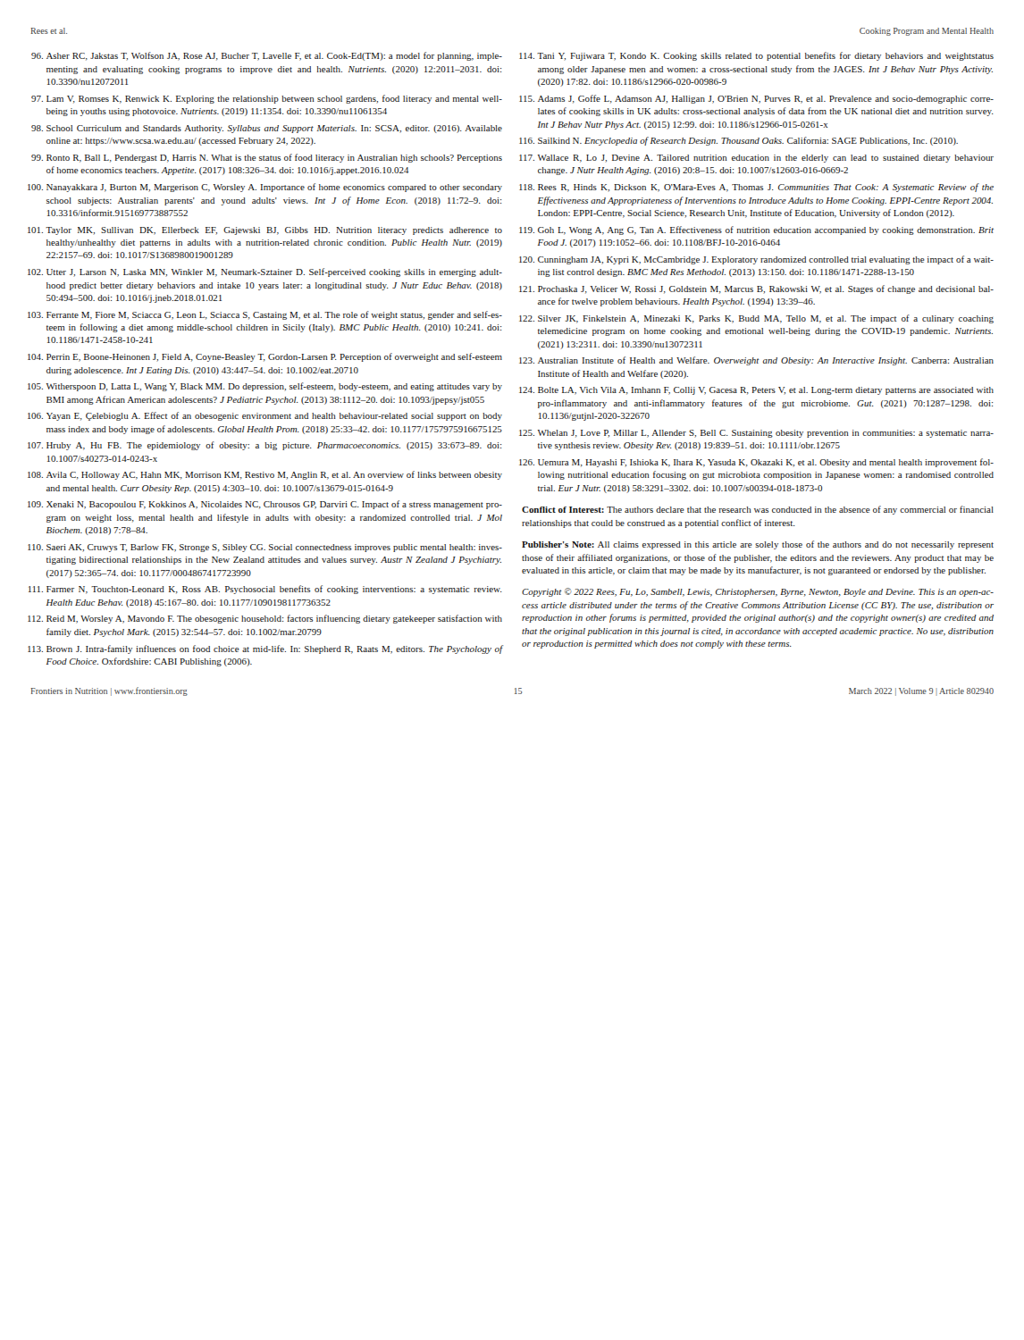Rees et al.
Cooking Program and Mental Health
Asher RC, Jakstas T, Wolfson JA, Rose AJ, Bucher T, Lavelle F, et al. Cook-Ed(TM): a model for planning, implementing and evaluating cooking programs to improve diet and health. Nutrients. (2020) 12:2011–2031. doi: 10.3390/nu12072011
Lam V, Romses K, Renwick K. Exploring the relationship between school gardens, food literacy and mental well-being in youths using photovoice. Nutrients. (2019) 11:1354. doi: 10.3390/nu11061354
School Curriculum and Standards Authority. Syllabus and Support Materials. In: SCSA, editor. (2016). Available online at: https://www.scsa.wa.edu.au/ (accessed February 24, 2022).
Ronto R, Ball L, Pendergast D, Harris N. What is the status of food literacy in Australian high schools? Perceptions of home economics teachers. Appetite. (2017) 108:326–34. doi: 10.1016/j.appet.2016.10.024
Nanayakkara J, Burton M, Margerison C, Worsley A. Importance of home economics compared to other secondary school subjects: Australian parents' and yound adults' views. Int J of Home Econ. (2018) 11:72–9. doi: 10.3316/informit.915169773887552
Taylor MK, Sullivan DK, Ellerbeck EF, Gajewski BJ, Gibbs HD. Nutrition literacy predicts adherence to healthy/unhealthy diet patterns in adults with a nutrition-related chronic condition. Public Health Nutr. (2019) 22:2157–69. doi: 10.1017/S1368980019001289
Utter J, Larson N, Laska MN, Winkler M, Neumark-Sztainer D. Self-perceived cooking skills in emerging adulthood predict better dietary behaviors and intake 10 years later: a longitudinal study. J Nutr Educ Behav. (2018) 50:494–500. doi: 10.1016/j.jneb.2018.01.021
Ferrante M, Fiore M, Sciacca G, Leon L, Sciacca S, Castaing M, et al. The role of weight status, gender and self-esteem in following a diet among middle-school children in Sicily (Italy). BMC Public Health. (2010) 10:241. doi: 10.1186/1471-2458-10-241
Perrin E, Boone-Heinonen J, Field A, Coyne-Beasley T, Gordon-Larsen P. Perception of overweight and self-esteem during adolescence. Int J Eating Dis. (2010) 43:447–54. doi: 10.1002/eat.20710
Witherspoon D, Latta L, Wang Y, Black MM. Do depression, self-esteem, body-esteem, and eating attitudes vary by BMI among African American adolescents? J Pediatric Psychol. (2013) 38:1112–20. doi: 10.1093/jpepsy/jst055
Yayan E, Çelebioglu A. Effect of an obesogenic environment and health behaviour-related social support on body mass index and body image of adolescents. Global Health Prom. (2018) 25:33–42. doi: 10.1177/1757975916675125
Hruby A, Hu FB. The epidemiology of obesity: a big picture. Pharmacoeconomics. (2015) 33:673–89. doi: 10.1007/s40273-014-0243-x
Avila C, Holloway AC, Hahn MK, Morrison KM, Restivo M, Anglin R, et al. An overview of links between obesity and mental health. Curr Obesity Rep. (2015) 4:303–10. doi: 10.1007/s13679-015-0164-9
Xenaki N, Bacopoulou F, Kokkinos A, Nicolaides NC, Chrousos GP, Darviri C. Impact of a stress management program on weight loss, mental health and lifestyle in adults with obesity: a randomized controlled trial. J Mol Biochem. (2018) 7:78–84.
Saeri AK, Cruwys T, Barlow FK, Stronge S, Sibley CG. Social connectedness improves public mental health: investigating bidirectional relationships in the New Zealand attitudes and values survey. Austr N Zealand J Psychiatry. (2017) 52:365–74. doi: 10.1177/0004867417723990
Farmer N, Touchton-Leonard K, Ross AB. Psychosocial benefits of cooking interventions: a systematic review. Health Educ Behav. (2018) 45:167–80. doi: 10.1177/1090198117736352
Reid M, Worsley A, Mavondo F. The obesogenic household: factors influencing dietary gatekeeper satisfaction with family diet. Psychol Mark. (2015) 32:544–57. doi: 10.1002/mar.20799
Brown J. Intra-family influences on food choice at mid-life. In: Shepherd R, Raats M, editors. The Psychology of Food Choice. Oxfordshire: CABI Publishing (2006).
Tani Y, Fujiwara T, Kondo K. Cooking skills related to potential benefits for dietary behaviors and weightstatus among older Japanese men and women: a cross-sectional study from the JAGES. Int J Behav Nutr Phys Activity. (2020) 17:82. doi: 10.1186/s12966-020-00986-9
Adams J, Goffe L, Adamson AJ, Halligan J, O'Brien N, Purves R, et al. Prevalence and socio-demographic correlates of cooking skills in UK adults: cross-sectional analysis of data from the UK national diet and nutrition survey. Int J Behav Nutr Phys Act. (2015) 12:99. doi: 10.1186/s12966-015-0261-x
Sailkind N. Encyclopedia of Research Design. Thousand Oaks. California: SAGE Publications, Inc. (2010).
Wallace R, Lo J, Devine A. Tailored nutrition education in the elderly can lead to sustained dietary behaviour change. J Nutr Health Aging. (2016) 20:8–15. doi: 10.1007/s12603-016-0669-2
Rees R, Hinds K, Dickson K, O'Mara-Eves A, Thomas J. Communities That Cook: A Systematic Review of the Effectiveness and Appropriateness of Interventions to Introduce Adults to Home Cooking. EPPI-Centre Report 2004. London: EPPI-Centre, Social Science, Research Unit, Institute of Education, University of London (2012).
Goh L, Wong A, Ang G, Tan A. Effectiveness of nutrition education accompanied by cooking demonstration. Brit Food J. (2017) 119:1052–66. doi: 10.1108/BFJ-10-2016-0464
Cunningham JA, Kypri K, McCambridge J. Exploratory randomized controlled trial evaluating the impact of a waiting list control design. BMC Med Res Methodol. (2013) 13:150. doi: 10.1186/1471-2288-13-150
Prochaska J, Velicer W, Rossi J, Goldstein M, Marcus B, Rakowski W, et al. Stages of change and decisional balance for twelve problem behaviours. Health Psychol. (1994) 13:39–46.
Silver JK, Finkelstein A, Minezaki K, Parks K, Budd MA, Tello M, et al. The impact of a culinary coaching telemedicine program on home cooking and emotional well-being during the COVID-19 pandemic. Nutrients. (2021) 13:2311. doi: 10.3390/nu13072311
Australian Institute of Health and Welfare. Overweight and Obesity: An Interactive Insight. Canberra: Australian Institute of Health and Welfare (2020).
Bolte LA, Vich Vila A, Imhann F, Collij V, Gacesa R, Peters V, et al. Long-term dietary patterns are associated with pro-inflammatory and anti-inflammatory features of the gut microbiome. Gut. (2021) 70:1287–1298. doi: 10.1136/gutjnl-2020-322670
Whelan J, Love P, Millar L, Allender S, Bell C. Sustaining obesity prevention in communities: a systematic narrative synthesis review. Obesity Rev. (2018) 19:839–51. doi: 10.1111/obr.12675
Uemura M, Hayashi F, Ishioka K, Ihara K, Yasuda K, Okazaki K, et al. Obesity and mental health improvement following nutritional education focusing on gut microbiota composition in Japanese women: a randomised controlled trial. Eur J Nutr. (2018) 58:3291–3302. doi: 10.1007/s00394-018-1873-0
Conflict of Interest: The authors declare that the research was conducted in the absence of any commercial or financial relationships that could be construed as a potential conflict of interest.
Publisher's Note: All claims expressed in this article are solely those of the authors and do not necessarily represent those of their affiliated organizations, or those of the publisher, the editors and the reviewers. Any product that may be evaluated in this article, or claim that may be made by its manufacturer, is not guaranteed or endorsed by the publisher.
Copyright © 2022 Rees, Fu, Lo, Sambell, Lewis, Christophersen, Byrne, Newton, Boyle and Devine. This is an open-access article distributed under the terms of the Creative Commons Attribution License (CC BY). The use, distribution or reproduction in other forums is permitted, provided the original author(s) and the copyright owner(s) are credited and that the original publication in this journal is cited, in accordance with accepted academic practice. No use, distribution or reproduction is permitted which does not comply with these terms.
Frontiers in Nutrition | www.frontiersin.org
15
March 2022 | Volume 9 | Article 802940